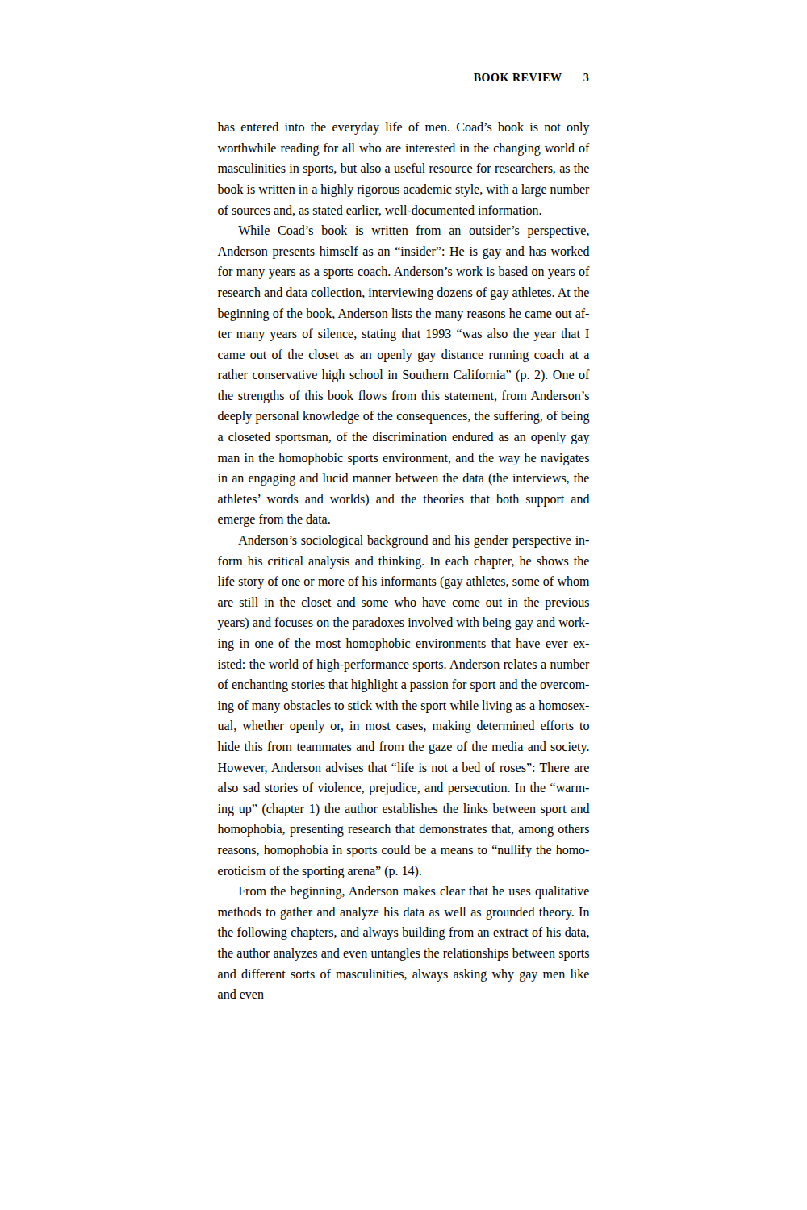BOOK REVIEW 3
has entered into the everyday life of men. Coad’s book is not only worthwhile reading for all who are interested in the changing world of masculinities in sports, but also a useful resource for researchers, as the book is written in a highly rigorous academic style, with a large number of sources and, as stated earlier, well-documented information.
While Coad’s book is written from an outsider’s perspective, Anderson presents himself as an “insider”: He is gay and has worked for many years as a sports coach. Anderson’s work is based on years of research and data collection, interviewing dozens of gay athletes. At the beginning of the book, Anderson lists the many reasons he came out after many years of silence, stating that 1993 “was also the year that I came out of the closet as an openly gay distance running coach at a rather conservative high school in Southern California” (p. 2). One of the strengths of this book flows from this statement, from Anderson’s deeply personal knowledge of the consequences, the suffering, of being a closeted sportsman, of the discrimination endured as an openly gay man in the homophobic sports environment, and the way he navigates in an engaging and lucid manner between the data (the interviews, the athletes’ words and worlds) and the theories that both support and emerge from the data.
Anderson’s sociological background and his gender perspective inform his critical analysis and thinking. In each chapter, he shows the life story of one or more of his informants (gay athletes, some of whom are still in the closet and some who have come out in the previous years) and focuses on the paradoxes involved with being gay and working in one of the most homophobic environments that have ever existed: the world of high-performance sports. Anderson relates a number of enchanting stories that highlight a passion for sport and the overcoming of many obstacles to stick with the sport while living as a homosexual, whether openly or, in most cases, making determined efforts to hide this from teammates and from the gaze of the media and society. However, Anderson advises that “life is not a bed of roses”: There are also sad stories of violence, prejudice, and persecution. In the “warming up” (chapter 1) the author establishes the links between sport and homophobia, presenting research that demonstrates that, among others reasons, homophobia in sports could be a means to “nullify the homoeroticism of the sporting arena” (p. 14).
From the beginning, Anderson makes clear that he uses qualitative methods to gather and analyze his data as well as grounded theory. In the following chapters, and always building from an extract of his data, the author analyzes and even untangles the relationships between sports and different sorts of masculinities, always asking why gay men like and even